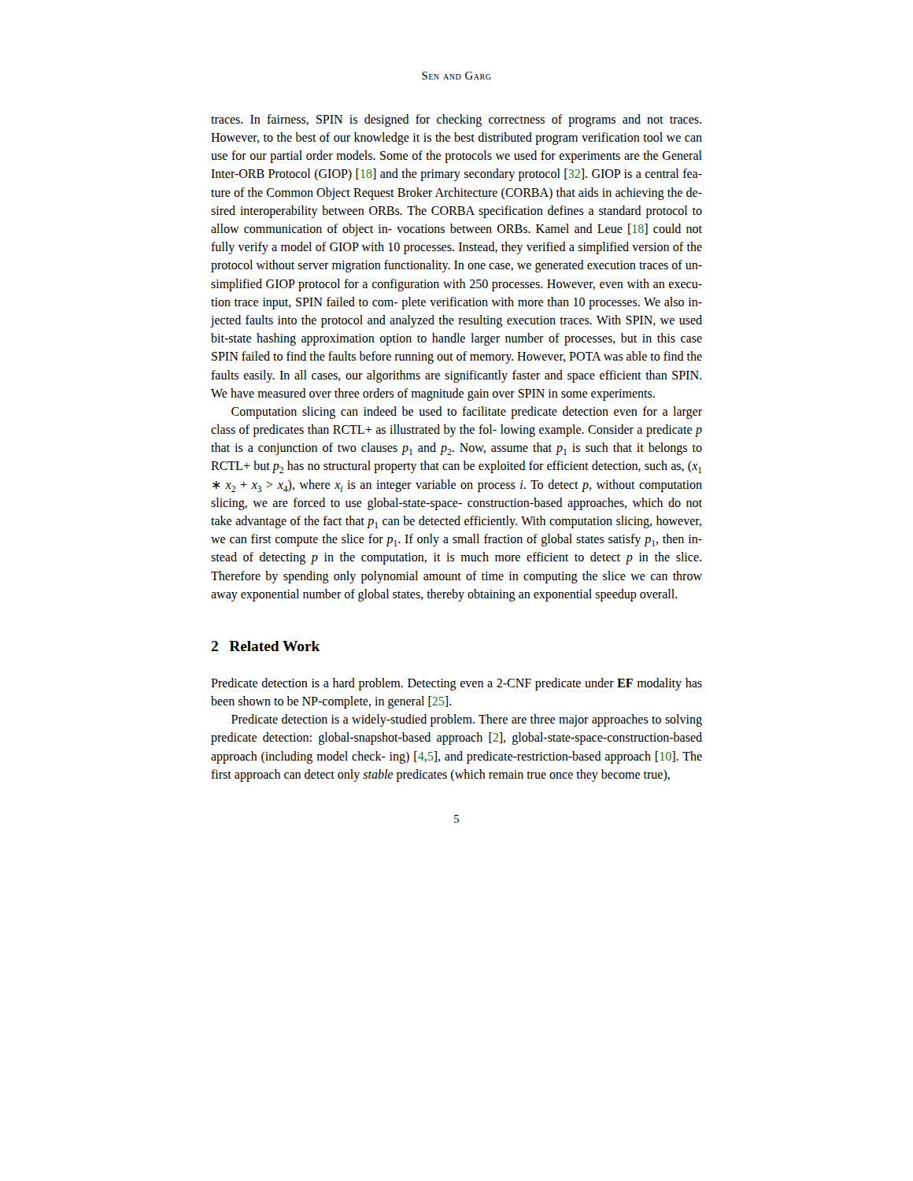Sen and Garg
traces. In fairness, SPIN is designed for checking correctness of programs and not traces. However, to the best of our knowledge it is the best distributed program verification tool we can use for our partial order models. Some of the protocols we used for experiments are the General Inter-ORB Protocol (GIOP) [18] and the primary secondary protocol [32]. GIOP is a central feature of the Common Object Request Broker Architecture (CORBA) that aids in achieving the desired interoperability between ORBs. The CORBA specification defines a standard protocol to allow communication of object in- vocations between ORBs. Kamel and Leue [18] could not fully verify a model of GIOP with 10 processes. Instead, they verified a simplified version of the protocol without server migration functionality. In one case, we generated execution traces of unsimplified GIOP protocol for a configuration with 250 processes. However, even with an execution trace input, SPIN failed to com- plete verification with more than 10 processes. We also injected faults into the protocol and analyzed the resulting execution traces. With SPIN, we used bit-state hashing approximation option to handle larger number of processes, but in this case SPIN failed to find the faults before running out of memory. However, POTA was able to find the faults easily. In all cases, our algorithms are significantly faster and space efficient than SPIN. We have measured over three orders of magnitude gain over SPIN in some experiments.
Computation slicing can indeed be used to facilitate predicate detection even for a larger class of predicates than RCTL+ as illustrated by the fol- lowing example. Consider a predicate p that is a conjunction of two clauses p1 and p2. Now, assume that p1 is such that it belongs to RCTL+ but p2 has no structural property that can be exploited for efficient detection, such as, (x1 ∗ x2 + x3 > x4), where xi is an integer variable on process i. To detect p, without computation slicing, we are forced to use global-state-space- construction-based approaches, which do not take advantage of the fact that p1 can be detected efficiently. With computation slicing, however, we can first compute the slice for p1. If only a small fraction of global states satisfy p1, then instead of detecting p in the computation, it is much more efficient to detect p in the slice. Therefore by spending only polynomial amount of time in computing the slice we can throw away exponential number of global states, thereby obtaining an exponential speedup overall.
2 Related Work
Predicate detection is a hard problem. Detecting even a 2-CNF predicate under EF modality has been shown to be NP-complete, in general [25].
Predicate detection is a widely-studied problem. There are three major approaches to solving predicate detection: global-snapshot-based approach [2], global-state-space-construction-based approach (including model check- ing) [4,5], and predicate-restriction-based approach [10]. The first approach can detect only stable predicates (which remain true once they become true),
5